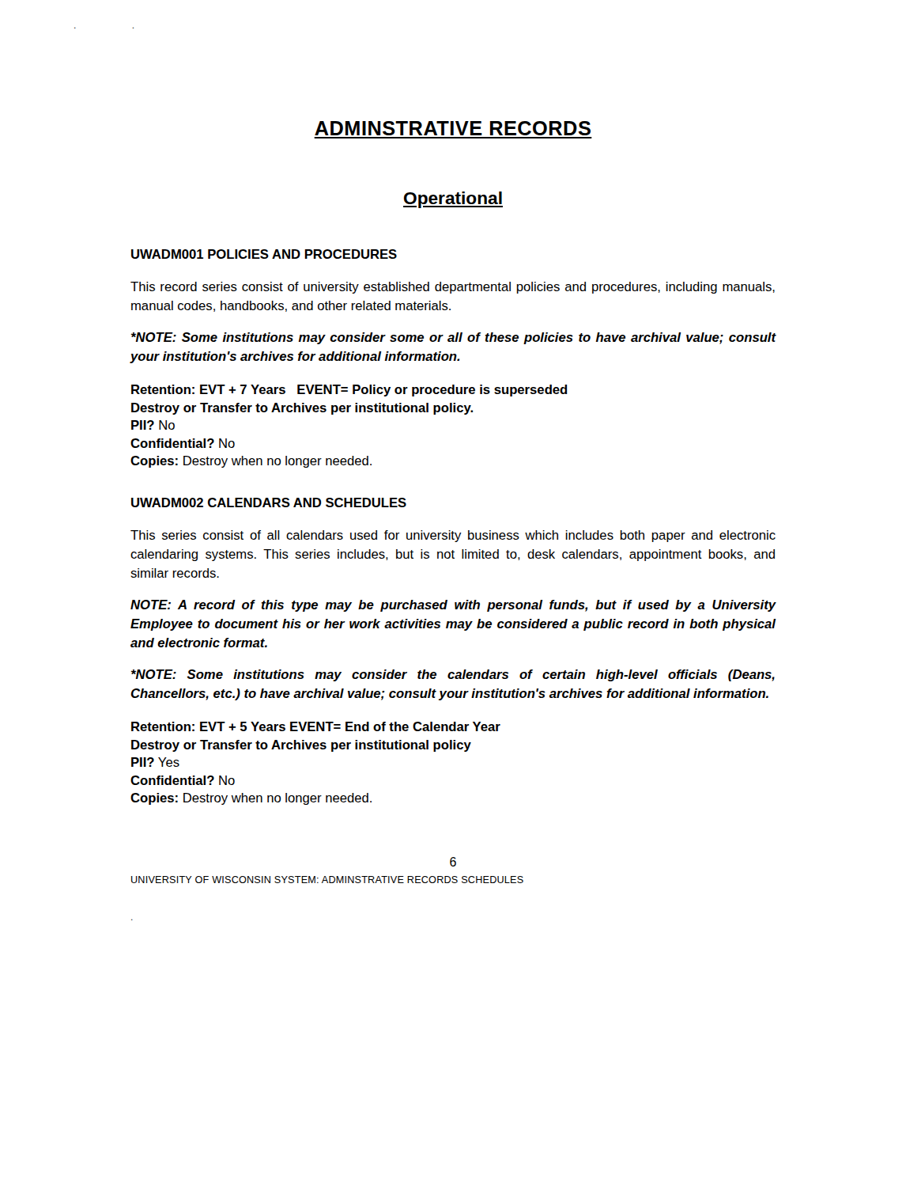. .
ADMINSTRATIVE RECORDS
Operational
UWADM001 POLICIES AND PROCEDURES
This record series consist of university established departmental policies and procedures, including manuals, manual codes, handbooks, and other related materials.
*NOTE: Some institutions may consider some or all of these policies to have archival value; consult your institution's archives for additional information.
Retention: EVT + 7 Years EVENT= Policy or procedure is superseded
Destroy or Transfer to Archives per institutional policy.
PII? No
Confidential? No
Copies: Destroy when no longer needed.
UWADM002 CALENDARS AND SCHEDULES
This series consist of all calendars used for university business which includes both paper and electronic calendaring systems. This series includes, but is not limited to, desk calendars, appointment books, and similar records.
NOTE: A record of this type may be purchased with personal funds, but if used by a University Employee to document his or her work activities may be considered a public record in both physical and electronic format.
*NOTE: Some institutions may consider the calendars of certain high-level officials (Deans, Chancellors, etc.) to have archival value; consult your institution's archives for additional information.
Retention: EVT + 5 Years EVENT= End of the Calendar Year
Destroy or Transfer to Archives per institutional policy
PII? Yes
Confidential? No
Copies: Destroy when no longer needed.
6
UNIVERSITY OF WISCONSIN SYSTEM: ADMINSTRATIVE RECORDS SCHEDULES
.